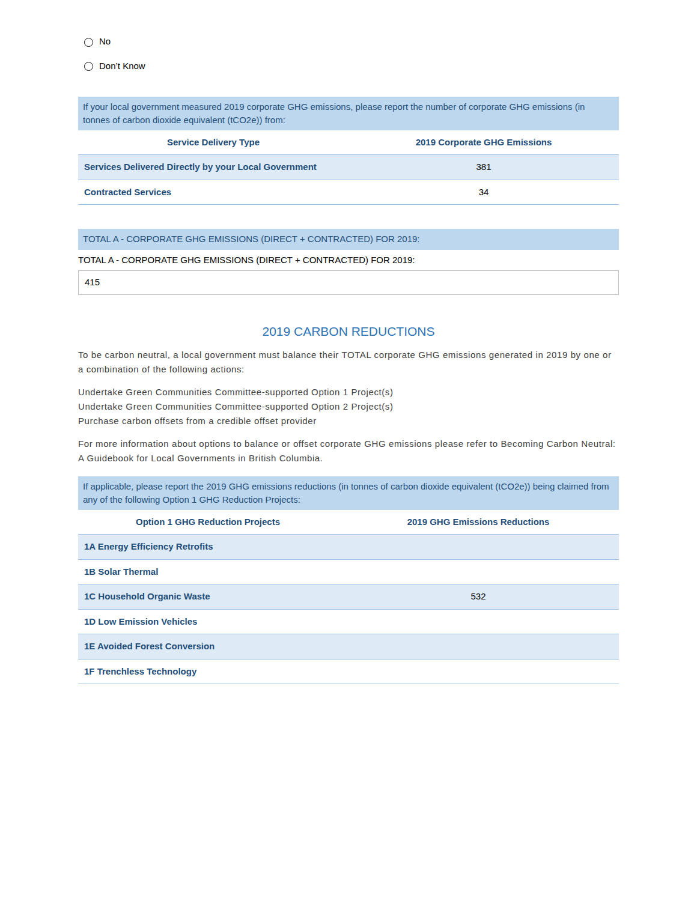No
Don’t Know
If your local government measured 2019 corporate GHG emissions, please report the number of corporate GHG emissions (in tonnes of carbon dioxide equivalent (tCO2e)) from:
| Service Delivery Type | 2019 Corporate GHG Emissions |
| --- | --- |
| Services Delivered Directly by your Local Government | 381 |
| Contracted Services | 34 |
TOTAL A - CORPORATE GHG EMISSIONS (DIRECT + CONTRACTED) FOR 2019:
TOTAL A - CORPORATE GHG EMISSIONS (DIRECT + CONTRACTED) FOR 2019:
415
2019 CARBON REDUCTIONS
To be carbon neutral, a local government must balance their TOTAL corporate GHG emissions generated in 2019 by one or a combination of the following actions:
Undertake Green Communities Committee-supported Option 1 Project(s)
Undertake Green Communities Committee-supported Option 2 Project(s)
Purchase carbon offsets from a credible offset provider
For more information about options to balance or offset corporate GHG emissions please refer to Becoming Carbon Neutral: A Guidebook for Local Governments in British Columbia.
If applicable, please report the 2019 GHG emissions reductions (in tonnes of carbon dioxide equivalent (tCO2e)) being claimed from any of the following Option 1 GHG Reduction Projects:
| Option 1 GHG Reduction Projects | 2019 GHG Emissions Reductions |
| --- | --- |
| 1A Energy Efficiency Retrofits | |
| 1B Solar Thermal | |
| 1C Household Organic Waste | 532 |
| 1D Low Emission Vehicles | |
| 1E Avoided Forest Conversion | |
| 1F Trenchless Technology | |